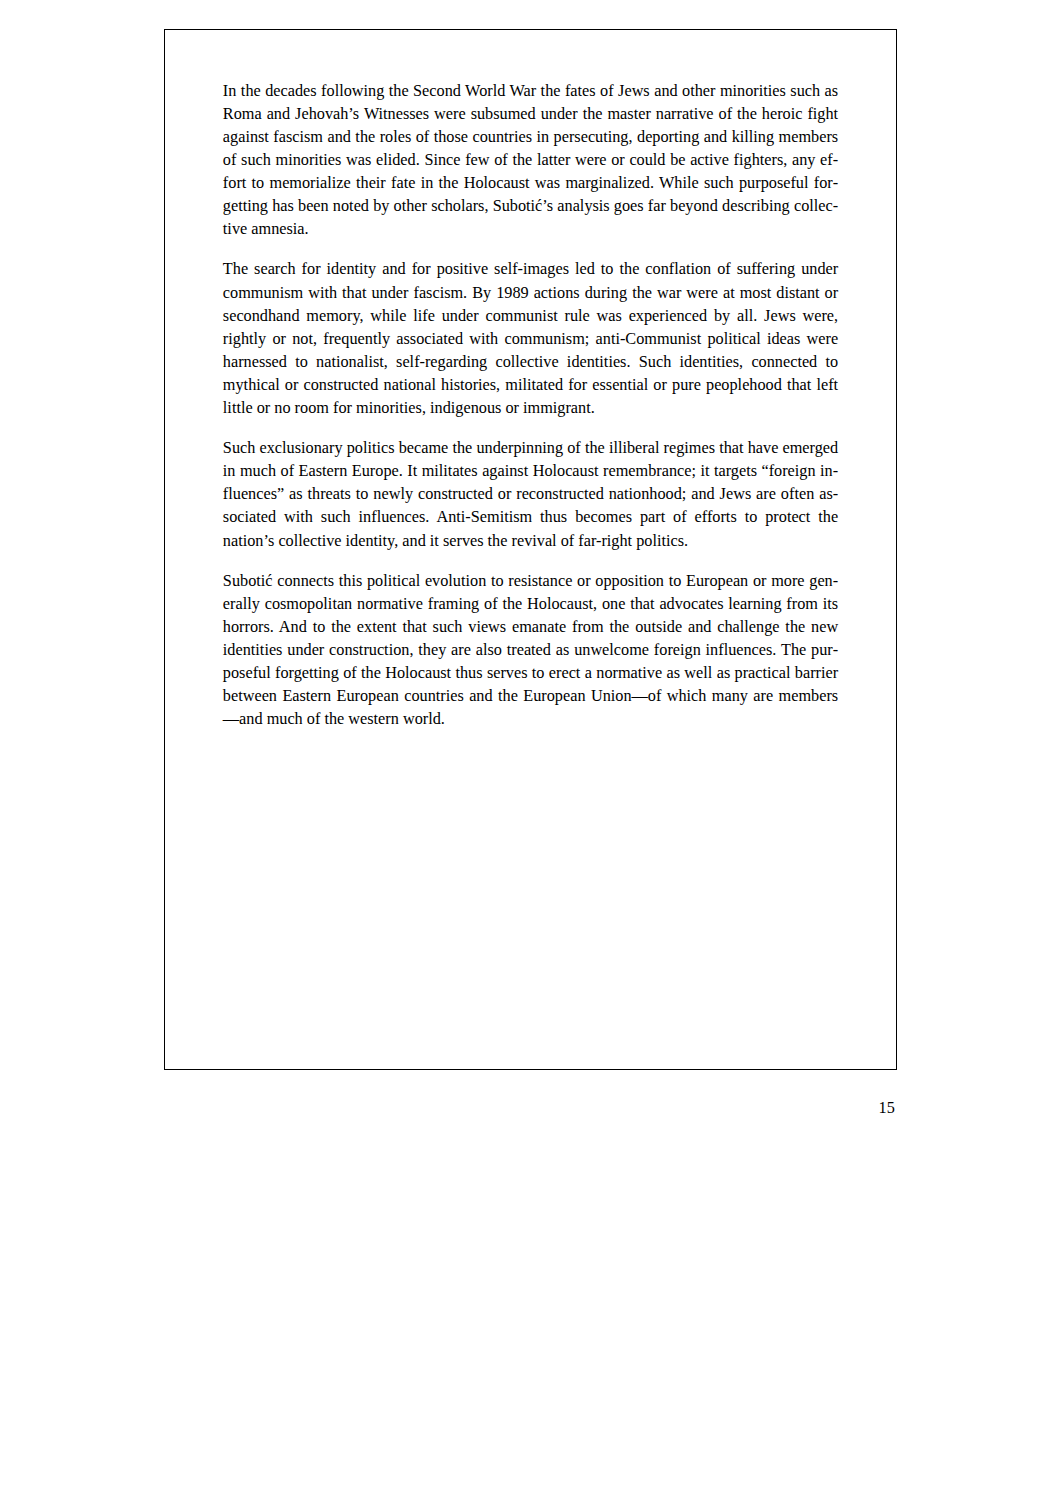In the decades following the Second World War the fates of Jews and other minorities such as Roma and Jehovah’s Witnesses were subsumed under the master narrative of the heroic fight against fascism and the roles of those countries in persecuting, deporting and killing members of such minorities was elided. Since few of the latter were or could be active fighters, any effort to memorialize their fate in the Holocaust was marginalized. While such purposeful forgetting has been noted by other scholars, Subotić’s analysis goes far beyond describing collective amnesia.
The search for identity and for positive self-images led to the conflation of suffering under communism with that under fascism. By 1989 actions during the war were at most distant or secondhand memory, while life under communist rule was experienced by all. Jews were, rightly or not, frequently associated with communism; anti-Communist political ideas were harnessed to nationalist, self-regarding collective identities. Such identities, connected to mythical or constructed national histories, militated for essential or pure peoplehood that left little or no room for minorities, indigenous or immigrant.
Such exclusionary politics became the underpinning of the illiberal regimes that have emerged in much of Eastern Europe. It militates against Holocaust remembrance; it targets “foreign influences” as threats to newly constructed or reconstructed nationhood; and Jews are often associated with such influences. Anti-Semitism thus becomes part of efforts to protect the nation’s collective identity, and it serves the revival of far-right politics.
Subotić connects this political evolution to resistance or opposition to European or more generally cosmopolitan normative framing of the Holocaust, one that advocates learning from its horrors. And to the extent that such views emanate from the outside and challenge the new identities under construction, they are also treated as unwelcome foreign influences. The purposeful forgetting of the Holocaust thus serves to erect a normative as well as practical barrier between Eastern European countries and the European Union—of which many are members—and much of the western world.
15